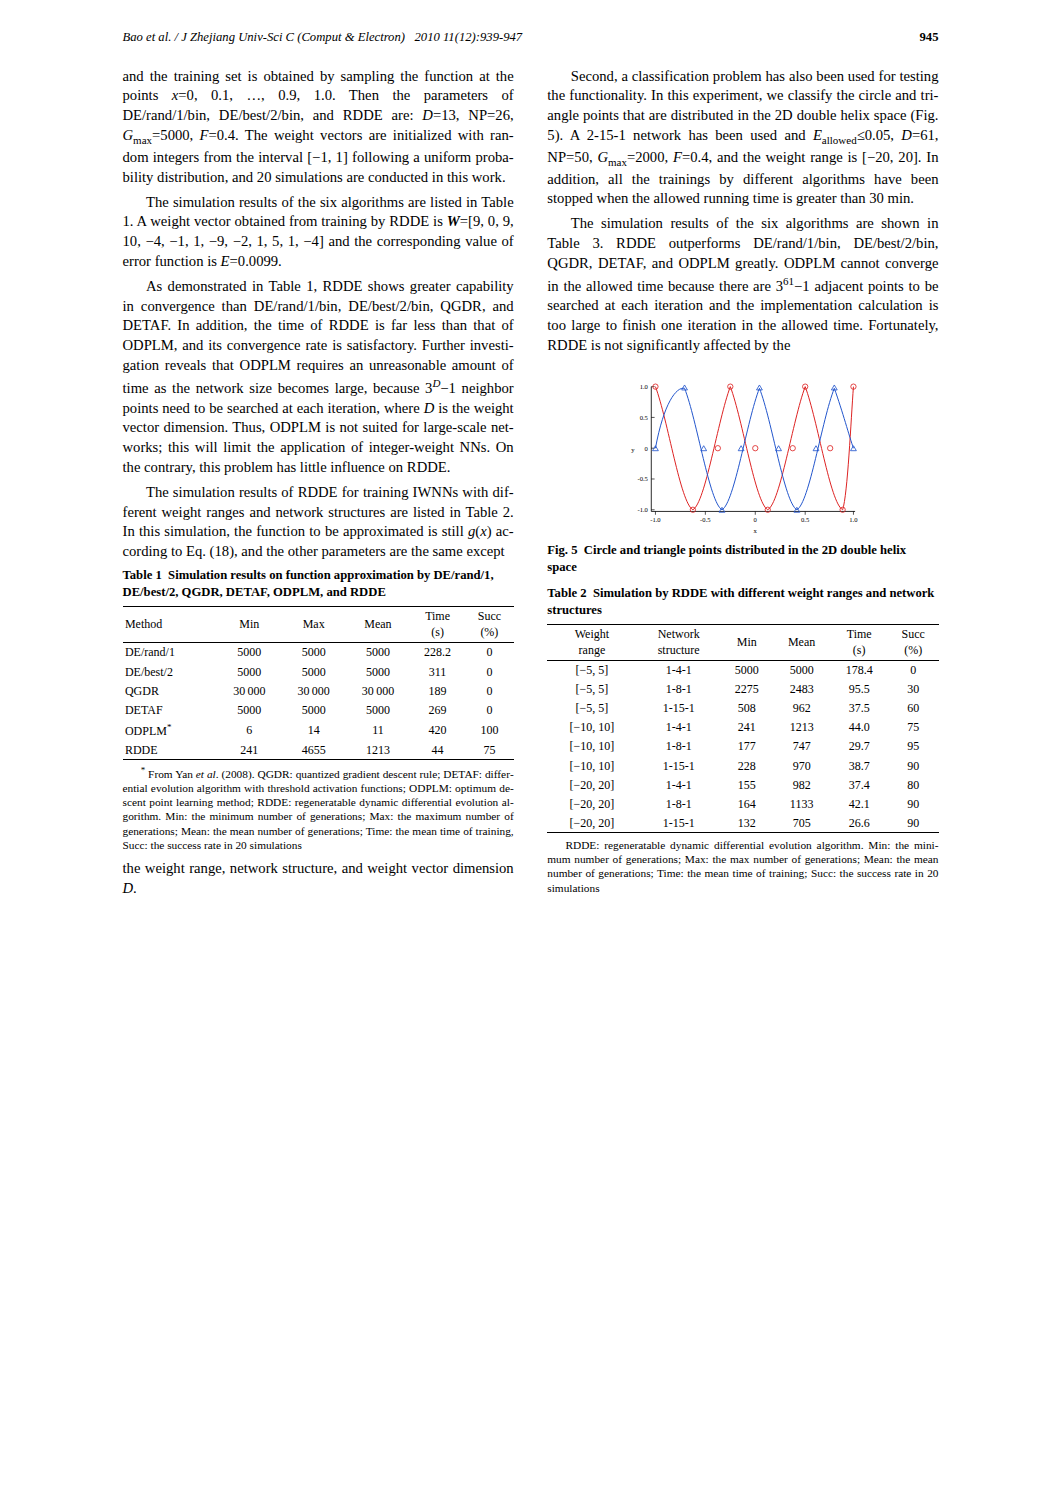Bao et al. / J Zhejiang Univ-Sci C (Comput & Electron) 2010 11(12):939-947 945
and the training set is obtained by sampling the function at the points x=0, 0.1, …, 0.9, 1.0. Then the parameters of DE/rand/1/bin, DE/best/2/bin, and RDDE are: D=13, NP=26, Gmax=5000, F=0.4. The weight vectors are initialized with random integers from the interval [−1, 1] following a uniform probability distribution, and 20 simulations are conducted in this work.
The simulation results of the six algorithms are listed in Table 1. A weight vector obtained from training by RDDE is W=[9, 0, 9, 10, −4, −1, 1, −9, −2, 1, 5, 1, −4] and the corresponding value of error function is E=0.0099.
As demonstrated in Table 1, RDDE shows greater capability in convergence than DE/rand/1/bin, DE/best/2/bin, QGDR, and DETAF. In addition, the time of RDDE is far less than that of ODPLM, and its convergence rate is satisfactory. Further investigation reveals that ODPLM requires an unreasonable amount of time as the network size becomes large, because 3D−1 neighbor points need to be searched at each iteration, where D is the weight vector dimension. Thus, ODPLM is not suited for large-scale networks; this will limit the application of integer-weight NNs. On the contrary, this problem has little influence on RDDE.
The simulation results of RDDE for training IWNNs with different weight ranges and network structures are listed in Table 2. In this simulation, the function to be approximated is still g(x) according to Eq. (18), and the other parameters are the same except
Table 1 Simulation results on function approximation by DE/rand/1, DE/best/2, QGDR, DETAF, ODPLM, and RDDE
| Method | Min | Max | Mean | Time (s) | Succ (%) |
| --- | --- | --- | --- | --- | --- |
| DE/rand/1 | 5000 | 5000 | 5000 | 228.2 | 0 |
| DE/best/2 | 5000 | 5000 | 5000 | 311 | 0 |
| QGDR | 30 000 | 30 000 | 30 000 | 189 | 0 |
| DETAF | 5000 | 5000 | 5000 | 269 | 0 |
| ODPLM * | 6 | 14 | 11 | 420 | 100 |
| RDDE | 241 | 4655 | 1213 | 44 | 75 |
* From Yan et al. (2008). QGDR: quantized gradient descent rule; DETAF: differential evolution algorithm with threshold activation functions; ODPLM: optimum descent point learning method; RDDE: regeneratable dynamic differential evolution algorithm. Min: the minimum number of generations; Max: the maximum number of generations; Mean: the mean number of generations; Time: the mean time of training, Succ: the success rate in 20 simulations
the weight range, network structure, and weight vector dimension D.
Second, a classification problem has also been used for testing the functionality. In this experiment, we classify the circle and triangle points that are distributed in the 2D double helix space (Fig. 5). A 2-15-1 network has been used and Eallowed≤0.05, D=61, NP=50, Gmax=2000, F=0.4, and the weight range is [−20, 20]. In addition, all the trainings by different algorithms have been stopped when the allowed running time is greater than 30 min.
The simulation results of the six algorithms are shown in Table 3. RDDE outperforms DE/rand/1/bin, DE/best/2/bin, QGDR, DETAF, and ODPLM greatly. ODPLM cannot converge in the allowed time because there are 361−1 adjacent points to be searched at each iteration and the implementation calculation is too large to finish one iteration in the allowed time. Fortunately, RDDE is not significantly affected by the
1.0 0.5 0 -0.5 -1.0 -1.0 -0.5 0 0.5 1.0 x y
Fig. 5 Circle and triangle points distributed in the 2D double helix space
Table 2 Simulation by RDDE with different weight ranges and network structures
| Weight range | Network structure | Min | Mean | Time (s) | Succ (%) |
| --- | --- | --- | --- | --- | --- |
| [−5, 5] | 1-4-1 | 5000 | 5000 | 178.4 | 0 |
| [−5, 5] | 1-8-1 | 2275 | 2483 | 95.5 | 30 |
| [−5, 5] | 1-15-1 | 508 | 962 | 37.5 | 60 |
| [−10, 10] | 1-4-1 | 241 | 1213 | 44.0 | 75 |
| [−10, 10] | 1-8-1 | 177 | 747 | 29.7 | 95 |
| [−10, 10] | 1-15-1 | 228 | 970 | 38.7 | 90 |
| [−20, 20] | 1-4-1 | 155 | 982 | 37.4 | 80 |
| [−20, 20] | 1-8-1 | 164 | 1133 | 42.1 | 90 |
| [−20, 20] | 1-15-1 | 132 | 705 | 26.6 | 90 |
RDDE: regeneratable dynamic differential evolution algorithm. Min: the minimum number of generations; Max: the max number of generations; Mean: the mean number of generations; Time: the mean time of training; Succ: the success rate in 20 simulations